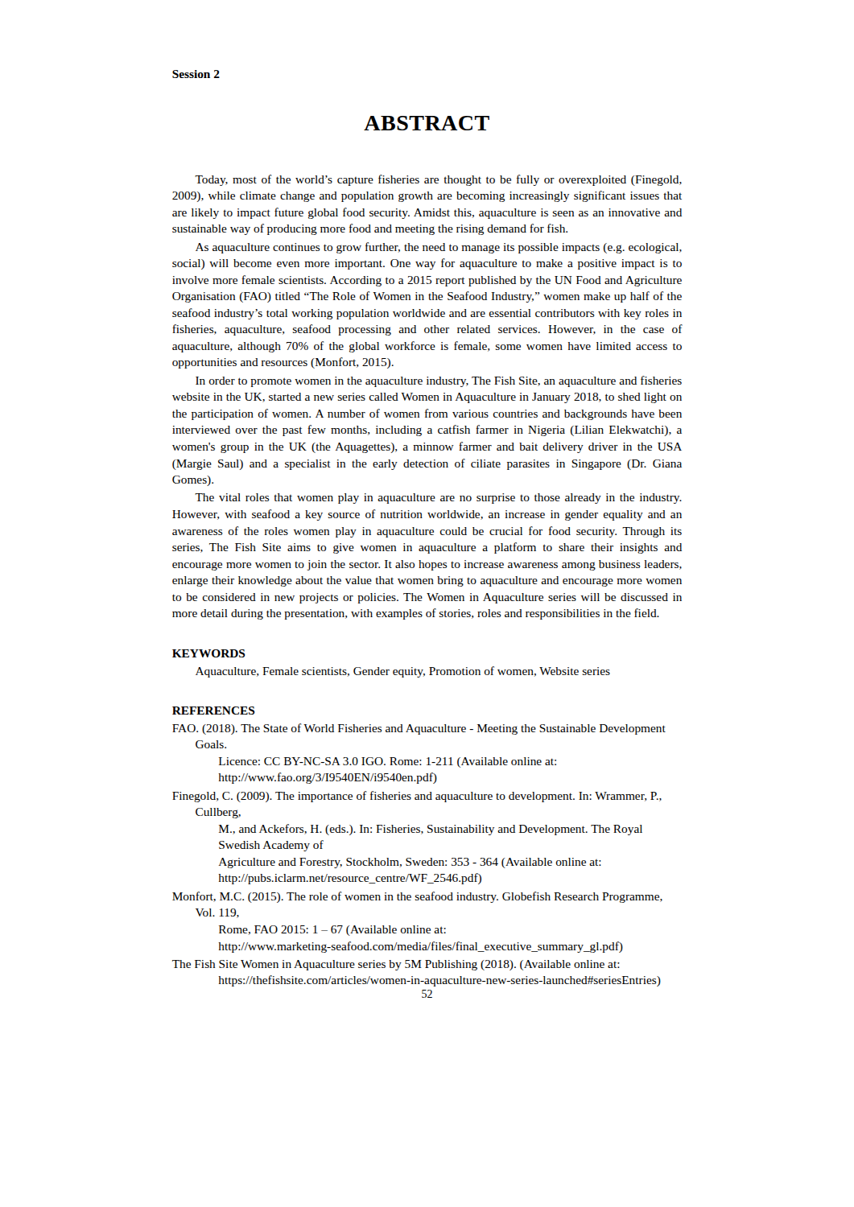Session 2
ABSTRACT
Today, most of the world’s capture fisheries are thought to be fully or overexploited (Finegold, 2009), while climate change and population growth are becoming increasingly significant issues that are likely to impact future global food security. Amidst this, aquaculture is seen as an innovative and sustainable way of producing more food and meeting the rising demand for fish.
As aquaculture continues to grow further, the need to manage its possible impacts (e.g. ecological, social) will become even more important. One way for aquaculture to make a positive impact is to involve more female scientists. According to a 2015 report published by the UN Food and Agriculture Organisation (FAO) titled “The Role of Women in the Seafood Industry,” women make up half of the seafood industry’s total working population worldwide and are essential contributors with key roles in fisheries, aquaculture, seafood processing and other related services. However, in the case of aquaculture, although 70% of the global workforce is female, some women have limited access to opportunities and resources (Monfort, 2015).
In order to promote women in the aquaculture industry, The Fish Site, an aquaculture and fisheries website in the UK, started a new series called Women in Aquaculture in January 2018, to shed light on the participation of women. A number of women from various countries and backgrounds have been interviewed over the past few months, including a catfish farmer in Nigeria (Lilian Elekwatchi), a women's group in the UK (the Aquagettes), a minnow farmer and bait delivery driver in the USA (Margie Saul) and a specialist in the early detection of ciliate parasites in Singapore (Dr. Giana Gomes).
The vital roles that women play in aquaculture are no surprise to those already in the industry. However, with seafood a key source of nutrition worldwide, an increase in gender equality and an awareness of the roles women play in aquaculture could be crucial for food security. Through its series, The Fish Site aims to give women in aquaculture a platform to share their insights and encourage more women to join the sector. It also hopes to increase awareness among business leaders, enlarge their knowledge about the value that women bring to aquaculture and encourage more women to be considered in new projects or policies. The Women in Aquaculture series will be discussed in more detail during the presentation, with examples of stories, roles and responsibilities in the field.
KEYWORDS
Aquaculture, Female scientists, Gender equity, Promotion of women, Website series
REFERENCES
FAO. (2018). The State of World Fisheries and Aquaculture - Meeting the Sustainable Development Goals. Licence: CC BY-NC-SA 3.0 IGO. Rome: 1-211 (Available online at: http://www.fao.org/3/I9540EN/i9540en.pdf)
Finegold, C. (2009). The importance of fisheries and aquaculture to development. In: Wrammer, P., Cullberg, M., and Ackefors, H. (eds.). In: Fisheries, Sustainability and Development. The Royal Swedish Academy of Agriculture and Forestry, Stockholm, Sweden: 353 - 364 (Available online at: http://pubs.iclarm.net/resource_centre/WF_2546.pdf)
Monfort, M.C. (2015). The role of women in the seafood industry. Globefish Research Programme, Vol. 119, Rome, FAO 2015: 1 – 67 (Available online at: http://www.marketing-seafood.com/media/files/final_executive_summary_gl.pdf)
The Fish Site Women in Aquaculture series by 5M Publishing (2018). (Available online at: https://thefishsite.com/articles/women-in-aquaculture-new-series-launched#seriesEntries)
52